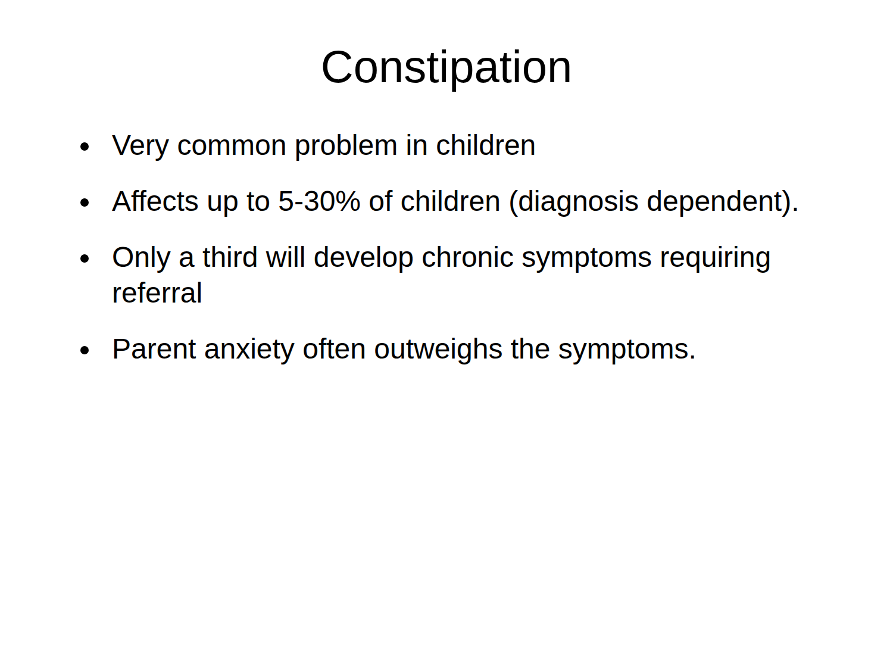Constipation
Very common problem in children
Affects up to 5-30% of children (diagnosis dependent).
Only a third will develop chronic symptoms requiring referral
Parent anxiety often outweighs the symptoms.